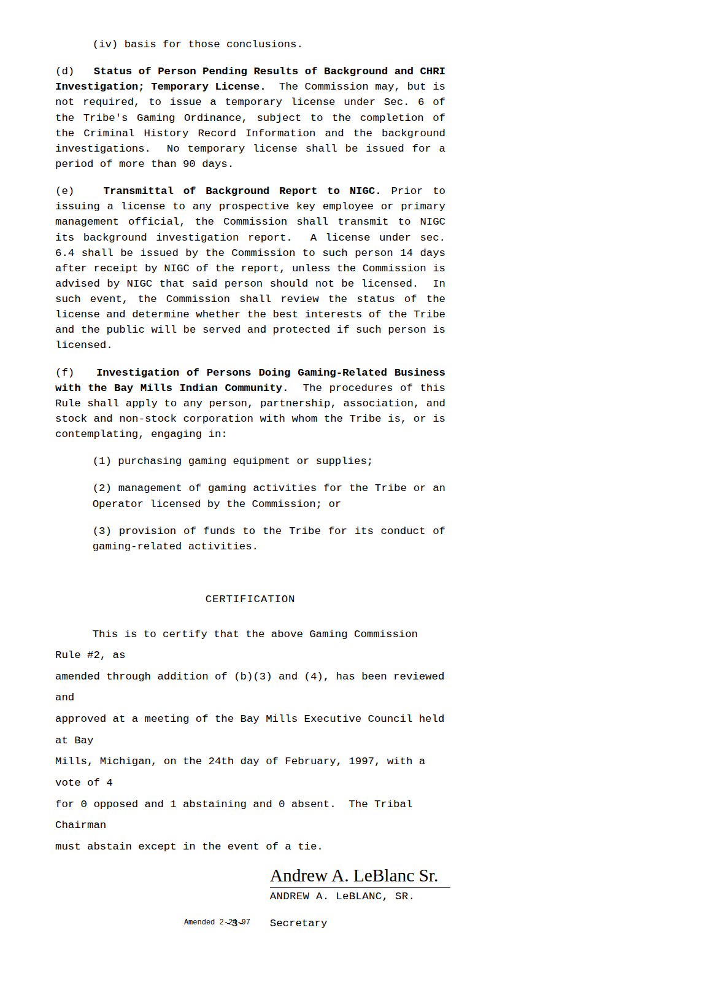(iv) basis for those conclusions.
(d) Status of Person Pending Results of Background and CHRI Investigation; Temporary License. The Commission may, but is not required, to issue a temporary license under Sec. 6 of the Tribe's Gaming Ordinance, subject to the completion of the Criminal History Record Information and the background investigations. No temporary license shall be issued for a period of more than 90 days.
(e) Transmittal of Background Report to NIGC. Prior to issuing a license to any prospective key employee or primary management official, the Commission shall transmit to NIGC its background investigation report. A license under sec. 6.4 shall be issued by the Commission to such person 14 days after receipt by NIGC of the report, unless the Commission is advised by NIGC that said person should not be licensed. In such event, the Commission shall review the status of the license and determine whether the best interests of the Tribe and the public will be served and protected if such person is licensed.
(f) Investigation of Persons Doing Gaming-Related Business with the Bay Mills Indian Community. The procedures of this Rule shall apply to any person, partnership, association, and stock and non-stock corporation with whom the Tribe is, or is contemplating, engaging in:
(1) purchasing gaming equipment or supplies;
(2) management of gaming activities for the Tribe or an Operator licensed by the Commission; or
(3) provision of funds to the Tribe for its conduct of gaming-related activities.
CERTIFICATION
This is to certify that the above Gaming Commission Rule #2, as
amended through addition of (b)(3) and (4), has been reviewed and
approved at a meeting of the Bay Mills Executive Council held at Bay
Mills, Michigan, on the 24th day of February, 1997, with a vote of 4
for 0 opposed and 1 abstaining and 0 absent. The Tribal Chairman
must abstain except in the event of a tie.
Andrew A. LeBlanc Sr.
ANDREW A. LeBLANC, SR.
Amended 2-24-97
-3-
Secretary